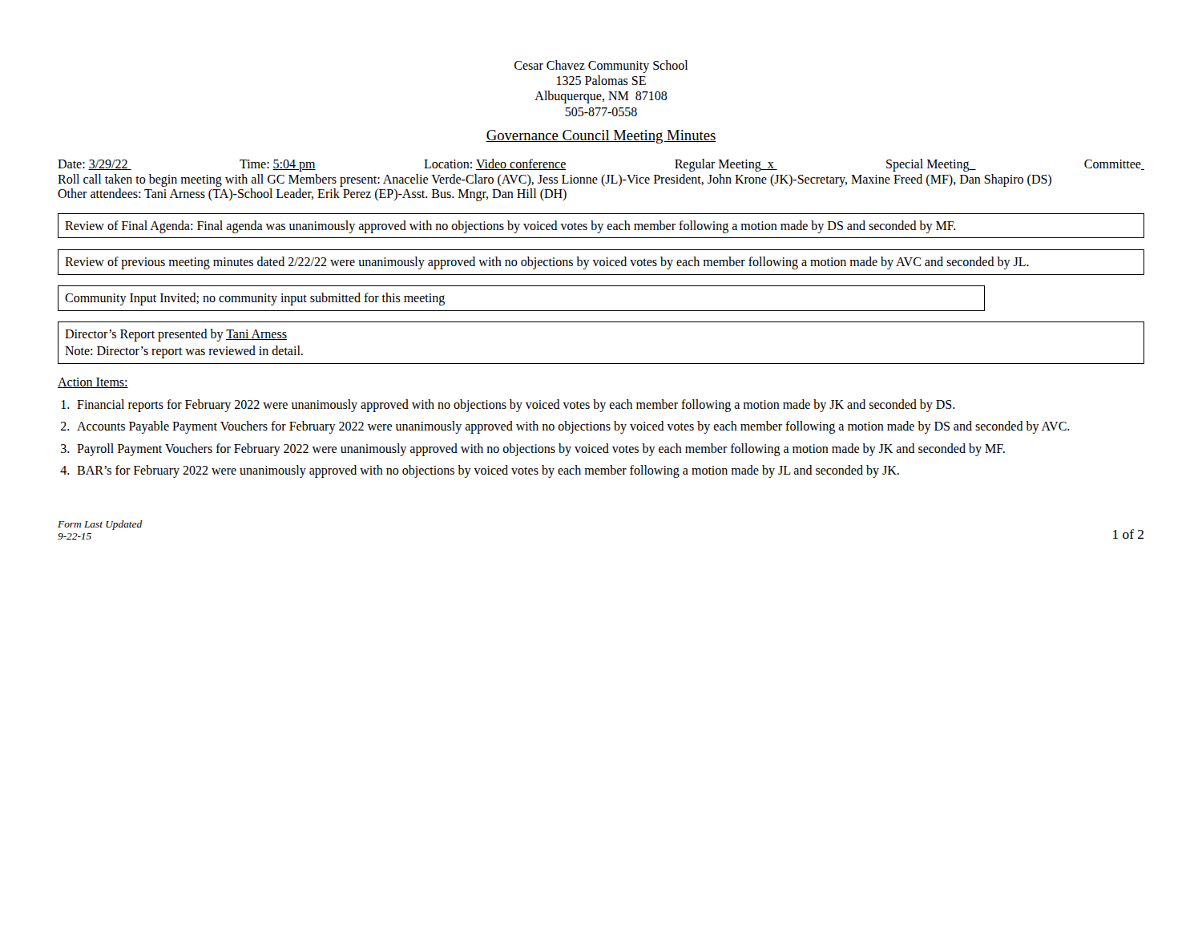Cesar Chavez Community School
1325 Palomas SE
Albuquerque, NM 87108
505-877-0558
Governance Council Meeting Minutes
Date: 3/29/22 Time: 5:04 pm Location: Video conference Regular Meeting x Special Meeting Committee
Roll call taken to begin meeting with all GC Members present: Anacelie Verde-Claro (AVC), Jess Lionne (JL)-Vice President, John Krone (JK)-Secretary, Maxine Freed (MF), Dan Shapiro (DS)
Other attendees: Tani Arness (TA)-School Leader, Erik Perez (EP)-Asst. Bus. Mngr, Dan Hill (DH)
Review of Final Agenda: Final agenda was unanimously approved with no objections by voiced votes by each member following a motion made by DS and seconded by MF.
Review of previous meeting minutes dated 2/22/22 were unanimously approved with no objections by voiced votes by each member following a motion made by AVC and seconded by JL.
Community Input Invited; no community input submitted for this meeting
Director’s Report presented by Tani Arness
Note: Director’s report was reviewed in detail.
Action Items:
Financial reports for February 2022 were unanimously approved with no objections by voiced votes by each member following a motion made by JK and seconded by DS.
Accounts Payable Payment Vouchers for February 2022 were unanimously approved with no objections by voiced votes by each member following a motion made by DS and seconded by AVC.
Payroll Payment Vouchers for February 2022 were unanimously approved with no objections by voiced votes by each member following a motion made by JK and seconded by MF.
BAR’s for February 2022 were unanimously approved with no objections by voiced votes by each member following a motion made by JL and seconded by JK.
Form Last Updated
9-22-15
1 of 2